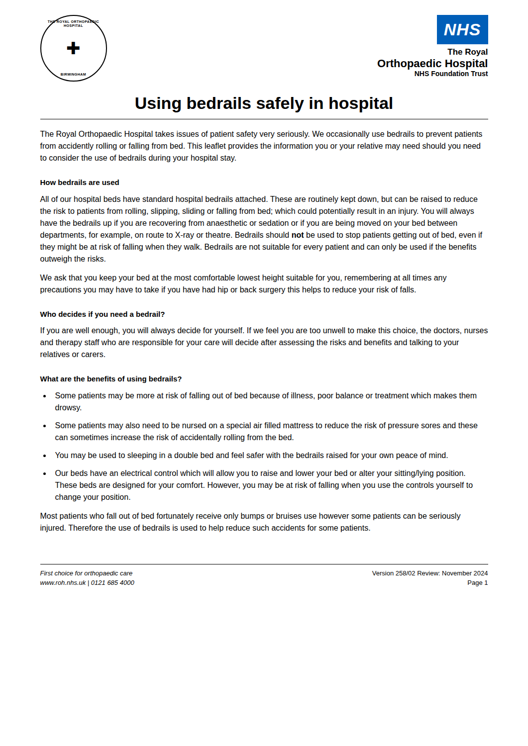The Royal Orthopaedic Hospital
✚
Birmingham
NHS
The Royal
Orthopaedic Hospital
NHS Foundation Trust
Using bedrails safely in hospital
The Royal Orthopaedic Hospital takes issues of patient safety very seriously. We occasionally use bedrails to prevent patients from accidently rolling or falling from bed. This leaflet provides the information you or your relative may need should you need to consider the use of bedrails during your hospital stay.
How bedrails are used
All of our hospital beds have standard hospital bedrails attached. These are routinely kept down, but can be raised to reduce the risk to patients from rolling, slipping, sliding or falling from bed; which could potentially result in an injury. You will always have the bedrails up if you are recovering from anaesthetic or sedation or if you are being moved on your bed between departments, for example, on route to X-ray or theatre. Bedrails should not be used to stop patients getting out of bed, even if they might be at risk of falling when they walk. Bedrails are not suitable for every patient and can only be used if the benefits outweigh the risks.
We ask that you keep your bed at the most comfortable lowest height suitable for you, remembering at all times any precautions you may have to take if you have had hip or back surgery this helps to reduce your risk of falls.
Who decides if you need a bedrail?
If you are well enough, you will always decide for yourself. If we feel you are too unwell to make this choice, the doctors, nurses and therapy staff who are responsible for your care will decide after assessing the risks and benefits and talking to your relatives or carers.
What are the benefits of using bedrails?
Some patients may be more at risk of falling out of bed because of illness, poor balance or treatment which makes them drowsy.
Some patients may also need to be nursed on a special air filled mattress to reduce the risk of pressure sores and these can sometimes increase the risk of accidentally rolling from the bed.
You may be used to sleeping in a double bed and feel safer with the bedrails raised for your own peace of mind.
Our beds have an electrical control which will allow you to raise and lower your bed or alter your sitting/lying position. These beds are designed for your comfort. However, you may be at risk of falling when you use the controls yourself to change your position.
Most patients who fall out of bed fortunately receive only bumps or bruises use however some patients can be seriously injured. Therefore the use of bedrails is used to help reduce such accidents for some patients.
First choice for orthopaedic care
www.roh.nhs.uk | 0121 685 4000
Version 258/02 Review: November 2024
Page 1